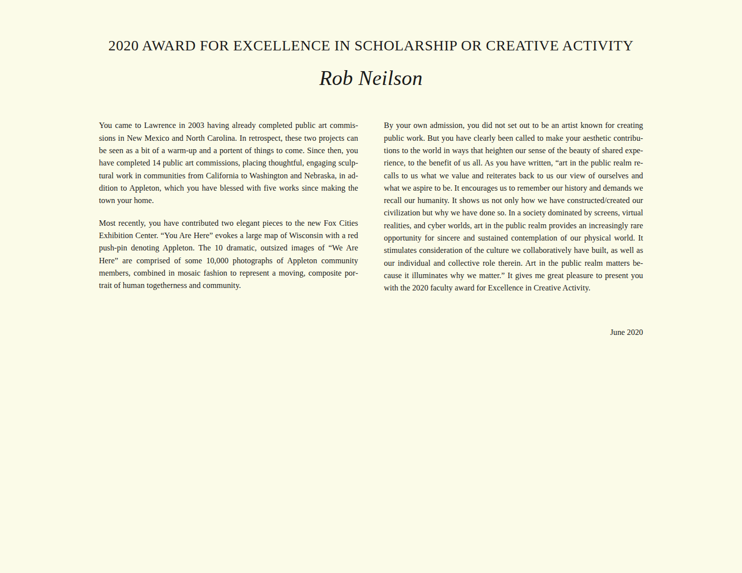2020 Award for Excellence in Scholarship or Creative Activity
Rob Neilson
You came to Lawrence in 2003 having already completed public art commissions in New Mexico and North Carolina. In retrospect, these two projects can be seen as a bit of a warm-up and a portent of things to come. Since then, you have completed 14 public art commissions, placing thoughtful, engaging sculptural work in communities from California to Washington and Nebraska, in addition to Appleton, which you have blessed with five works since making the town your home.
Most recently, you have contributed two elegant pieces to the new Fox Cities Exhibition Center. “You Are Here” evokes a large map of Wisconsin with a red push-pin denoting Appleton. The 10 dramatic, outsized images of “We Are Here” are comprised of some 10,000 photographs of Appleton community members, combined in mosaic fashion to represent a moving, composite portrait of human togetherness and community.
By your own admission, you did not set out to be an artist known for creating public work. But you have clearly been called to make your aesthetic contributions to the world in ways that heighten our sense of the beauty of shared experience, to the benefit of us all. As you have written, “art in the public realm recalls to us what we value and reiterates back to us our view of ourselves and what we aspire to be. It encourages us to remember our history and demands we recall our humanity. It shows us not only how we have constructed/created our civilization but why we have done so. In a society dominated by screens, virtual realities, and cyber worlds, art in the public realm provides an increasingly rare opportunity for sincere and sustained contemplation of our physical world. It stimulates consideration of the culture we collaboratively have built, as well as our individual and collective role therein. Art in the public realm matters because it illuminates why we matter.” It gives me great pleasure to present you with the 2020 faculty award for Excellence in Creative Activity.
June 2020